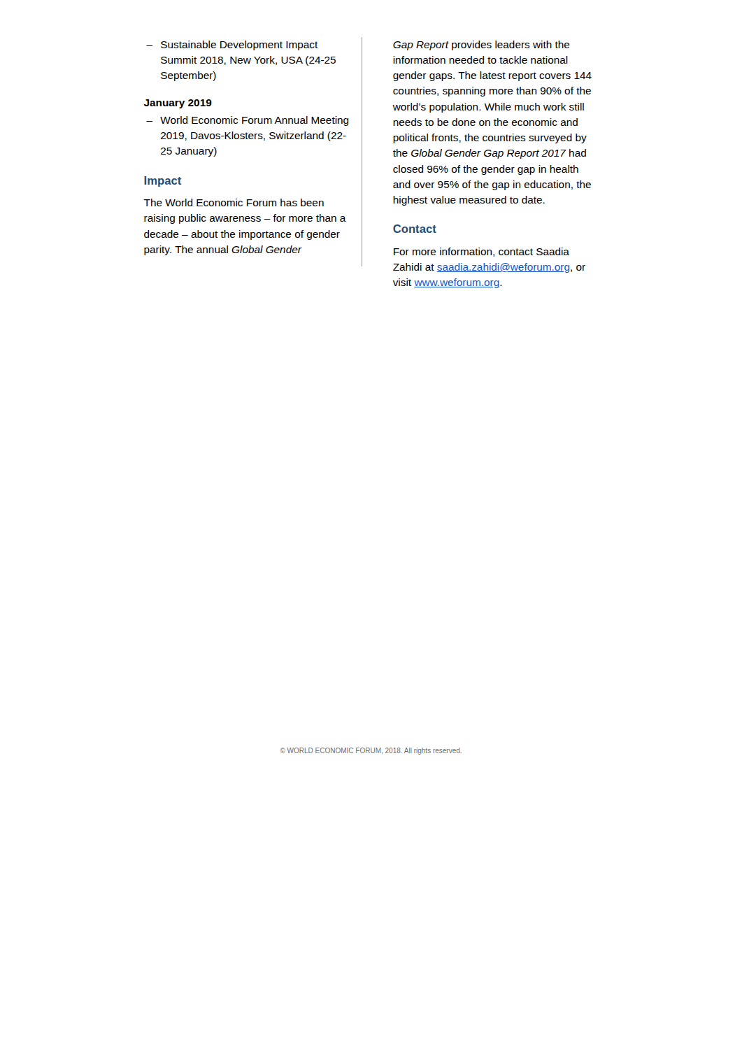Sustainable Development Impact Summit 2018, New York, USA (24-25 September)
January 2019
World Economic Forum Annual Meeting 2019, Davos-Klosters, Switzerland (22-25 January)
Impact
The World Economic Forum has been raising public awareness – for more than a decade – about the importance of gender parity. The annual Global Gender
Gap Report provides leaders with the information needed to tackle national gender gaps. The latest report covers 144 countries, spanning more than 90% of the world’s population. While much work still needs to be done on the economic and political fronts, the countries surveyed by the Global Gender Gap Report 2017 had closed 96% of the gender gap in health and over 95% of the gap in education, the highest value measured to date.
Contact
For more information, contact Saadia Zahidi at saadia.zahidi@weforum.org, or visit www.weforum.org.
© WORLD ECONOMIC FORUM, 2018. All rights reserved.